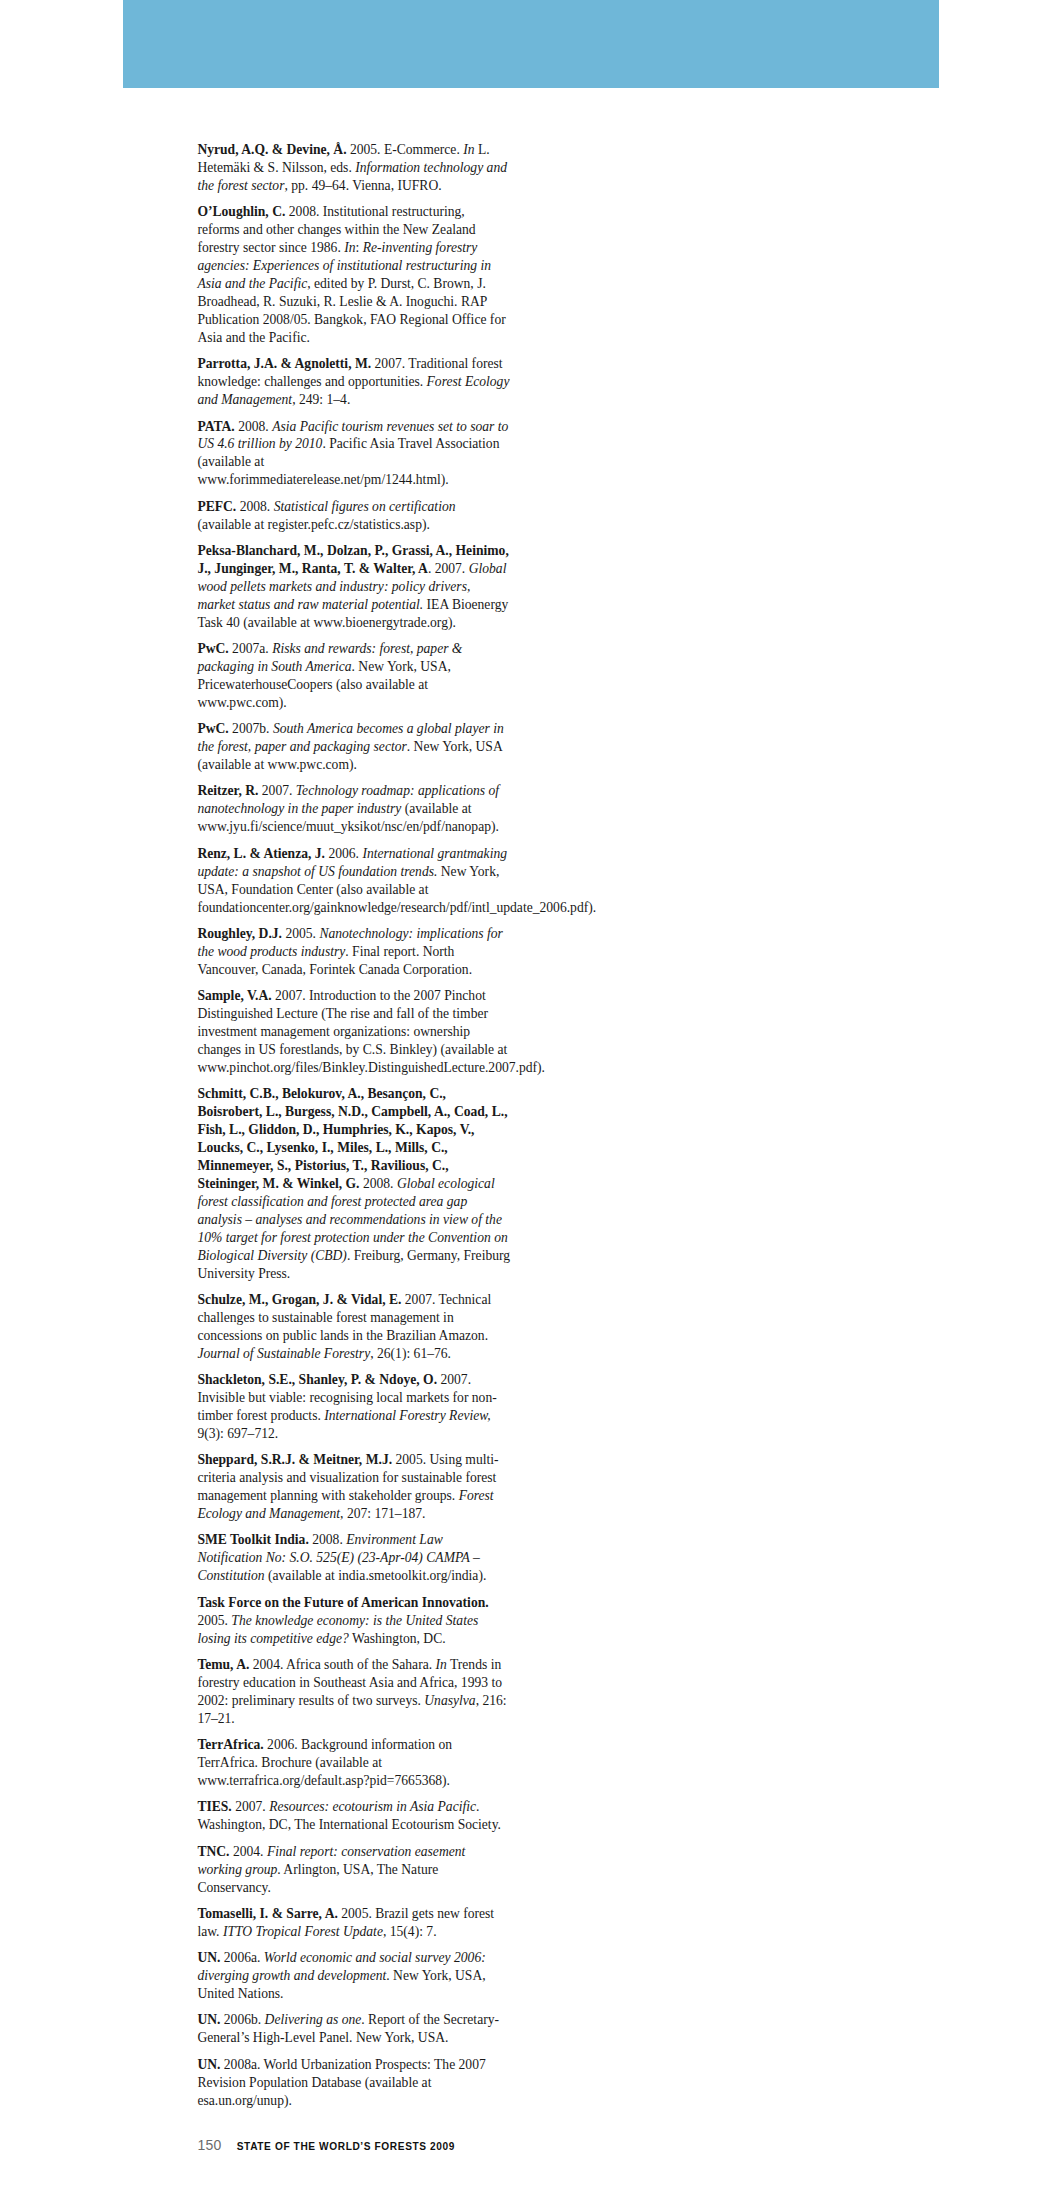Nyrud, A.Q. & Devine, Å. 2005. E-Commerce. In L. Hetemäki & S. Nilsson, eds. Information technology and the forest sector, pp. 49–64. Vienna, IUFRO.
O’Loughlin, C. 2008. Institutional restructuring, reforms and other changes within the New Zealand forestry sector since 1986. In: Re-inventing forestry agencies: Experiences of institutional restructuring in Asia and the Pacific, edited by P. Durst, C. Brown, J. Broadhead, R. Suzuki, R. Leslie & A. Inoguchi. RAP Publication 2008/05. Bangkok, FAO Regional Office for Asia and the Pacific.
Parrotta, J.A. & Agnoletti, M. 2007. Traditional forest knowledge: challenges and opportunities. Forest Ecology and Management, 249: 1–4.
PATA. 2008. Asia Pacific tourism revenues set to soar to US 4.6 trillion by 2010. Pacific Asia Travel Association (available at www.forimmediaterelease.net/pm/1244.html).
PEFC. 2008. Statistical figures on certification (available at register.pefc.cz/statistics.asp).
Peksa-Blanchard, M., Dolzan, P., Grassi, A., Heinimo, J., Junginger, M., Ranta, T. & Walter, A. 2007. Global wood pellets markets and industry: policy drivers, market status and raw material potential. IEA Bioenergy Task 40 (available at www.bioenergytrade.org).
PwC. 2007a. Risks and rewards: forest, paper & packaging in South America. New York, USA, PricewaterhouseCoopers (also available at www.pwc.com).
PwC. 2007b. South America becomes a global player in the forest, paper and packaging sector. New York, USA (available at www.pwc.com).
Reitzer, R. 2007. Technology roadmap: applications of nanotechnology in the paper industry (available at www.jyu.fi/science/muut_yksikot/nsc/en/pdf/nanopap).
Renz, L. & Atienza, J. 2006. International grantmaking update: a snapshot of US foundation trends. New York, USA, Foundation Center (also available at foundationcenter.org/gainknowledge/research/pdf/intl_update_2006.pdf).
Roughley, D.J. 2005. Nanotechnology: implications for the wood products industry. Final report. North Vancouver, Canada, Forintek Canada Corporation.
Sample, V.A. 2007. Introduction to the 2007 Pinchot Distinguished Lecture (The rise and fall of the timber investment management organizations: ownership changes in US forestlands, by C.S. Binkley) (available at www.pinchot.org/files/Binkley.DistinguishedLecture.2007.pdf).
Schmitt, C.B., Belokurov, A., Besançon, C., Boisrobert, L., Burgess, N.D., Campbell, A., Coad, L., Fish, L., Gliddon, D., Humphries, K., Kapos, V., Loucks, C., Lysenko, I., Miles, L., Mills, C., Minnemeyer, S., Pistorius, T., Ravilious, C., Steininger, M. & Winkel, G. 2008. Global ecological forest classification and forest protected area gap analysis – analyses and recommendations in view of the 10% target for forest protection under the Convention on Biological Diversity (CBD). Freiburg, Germany, Freiburg University Press.
Schulze, M., Grogan, J. & Vidal, E. 2007. Technical challenges to sustainable forest management in concessions on public lands in the Brazilian Amazon. Journal of Sustainable Forestry, 26(1): 61–76.
Shackleton, S.E., Shanley, P. & Ndoye, O. 2007. Invisible but viable: recognising local markets for non-timber forest products. International Forestry Review, 9(3): 697–712.
Sheppard, S.R.J. & Meitner, M.J. 2005. Using multi-criteria analysis and visualization for sustainable forest management planning with stakeholder groups. Forest Ecology and Management, 207: 171–187.
SME Toolkit India. 2008. Environment Law Notification No: S.O. 525(E) (23-Apr-04) CAMPA – Constitution (available at india.smetoolkit.org/india).
Task Force on the Future of American Innovation. 2005. The knowledge economy: is the United States losing its competitive edge? Washington, DC.
Temu, A. 2004. Africa south of the Sahara. In Trends in forestry education in Southeast Asia and Africa, 1993 to 2002: preliminary results of two surveys. Unasylva, 216: 17–21.
TerrAfrica. 2006. Background information on TerrAfrica. Brochure (available at www.terrafrica.org/default.asp?pid=7665368).
TIES. 2007. Resources: ecotourism in Asia Pacific. Washington, DC, The International Ecotourism Society.
TNC. 2004. Final report: conservation easement working group. Arlington, USA, The Nature Conservancy.
Tomaselli, I. & Sarre, A. 2005. Brazil gets new forest law. ITTO Tropical Forest Update, 15(4): 7.
UN. 2006a. World economic and social survey 2006: diverging growth and development. New York, USA, United Nations.
UN. 2006b. Delivering as one. Report of the Secretary-General’s High-Level Panel. New York, USA.
UN. 2008a. World Urbanization Prospects: The 2007 Revision Population Database (available at esa.un.org/unup).
150 STATE OF THE WORLD’S FORESTS 2009